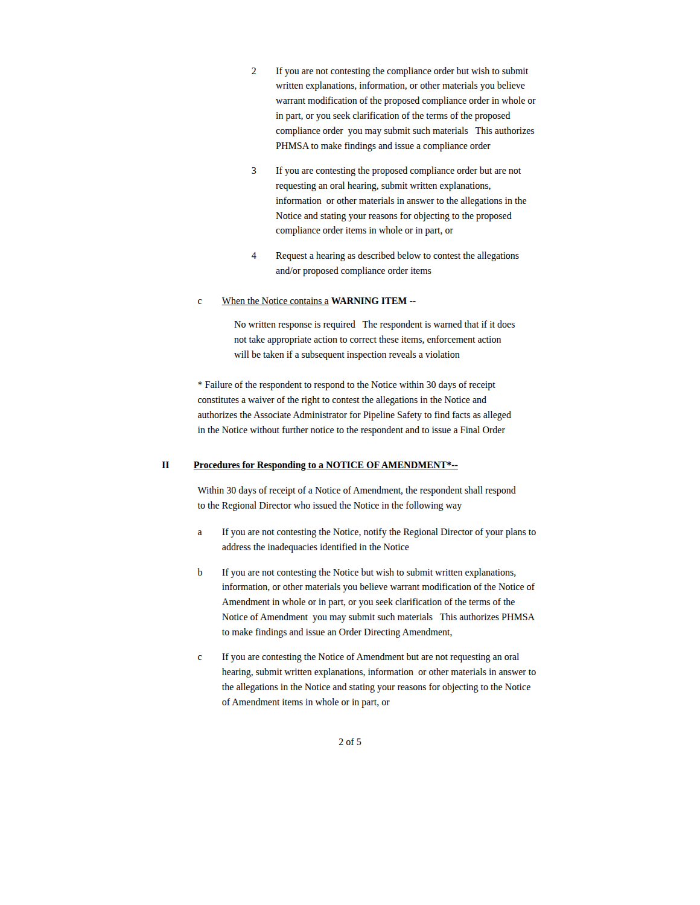2
If you are not contesting the compliance order but wish to submit written explanations, information, or other materials you believe warrant modification of the proposed compliance order in whole or in part, or you seek clarification of the terms of the proposed compliance order you may submit such materials This authorizes PHMSA to make findings and issue a compliance order
3
If you are contesting the proposed compliance order but are not requesting an oral hearing, submit written explanations, information or other materials in answer to the allegations in the Notice and stating your reasons for objecting to the proposed compliance order items in whole or in part, or
4
Request a hearing as described below to contest the allegations and/or proposed compliance order items
c
When the Notice contains a WARNING ITEM --
No written response is required The respondent is warned that if it does not take appropriate action to correct these items, enforcement action will be taken if a subsequent inspection reveals a violation
* Failure of the respondent to respond to the Notice within 30 days of receipt constitutes a waiver of the right to contest the allegations in the Notice and authorizes the Associate Administrator for Pipeline Safety to find facts as alleged in the Notice without further notice to the respondent and to issue a Final Order
II
Procedures for Responding to a NOTICE OF AMENDMENT*--
Within 30 days of receipt of a Notice of Amendment, the respondent shall respond to the Regional Director who issued the Notice in the following way
a
If you are not contesting the Notice, notify the Regional Director of your plans to address the inadequacies identified in the Notice
b
If you are not contesting the Notice but wish to submit written explanations, information, or other materials you believe warrant modification of the Notice of Amendment in whole or in part, or you seek clarification of the terms of the Notice of Amendment you may submit such materials This authorizes PHMSA to make findings and issue an Order Directing Amendment,
c
If you are contesting the Notice of Amendment but are not requesting an oral hearing, submit written explanations, information or other materials in answer to the allegations in the Notice and stating your reasons for objecting to the Notice of Amendment items in whole or in part, or
2 of 5